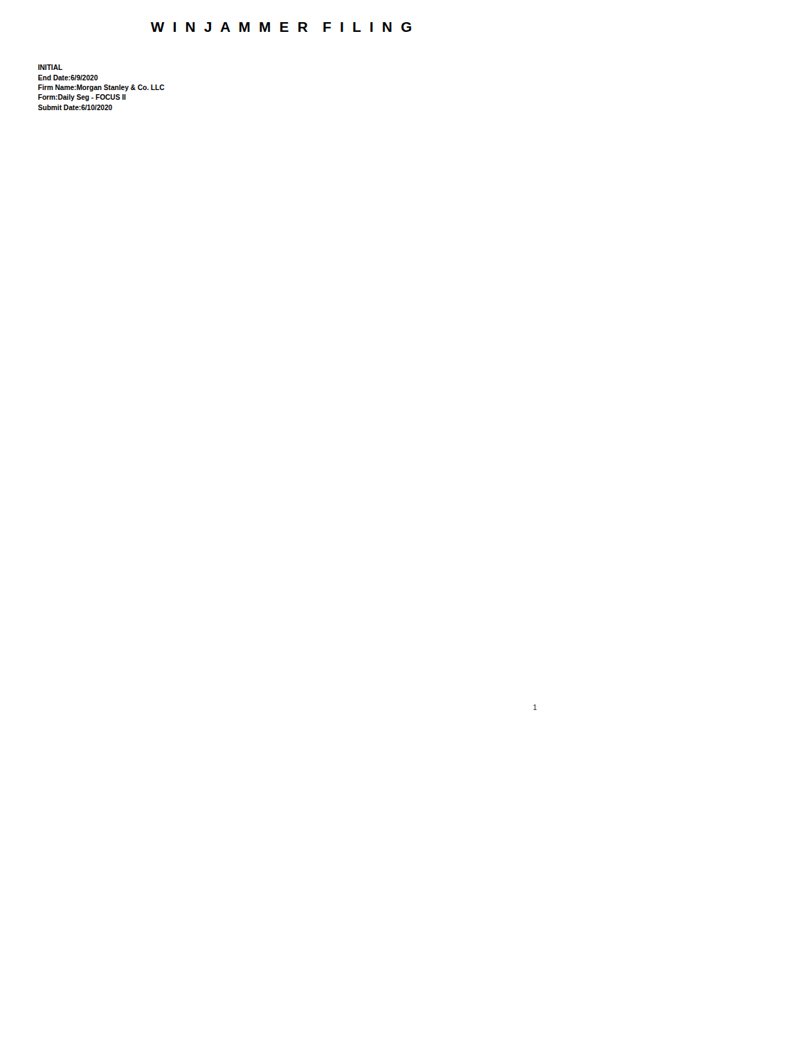W I N J A M M E R F I L I N G
INITIAL
End Date:6/9/2020
Firm Name:Morgan Stanley & Co. LLC
Form:Daily Seg - FOCUS II
Submit Date:6/10/2020
1